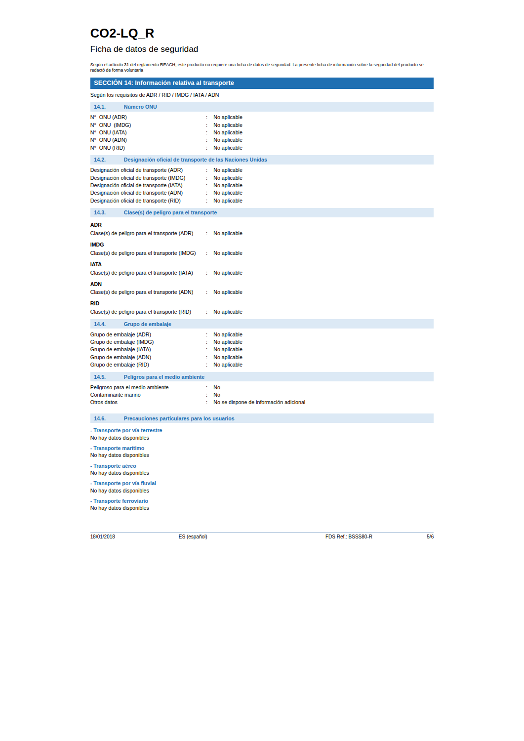CO2-LQ_R
Ficha de datos de seguridad
Según el artículo 31 del reglamento REACH, este producto no requiere una ficha de datos de seguridad. La presente ficha de información sobre la seguridad del producto se redactó de forma voluntaria
SECCIÓN 14: Información relativa al transporte
Según los requisitos de ADR / RID / IMDG / IATA / ADN
14.1. Número ONU
| N° ONU (ADR) | : | No aplicable |
| N° ONU (IMDG) | : | No aplicable |
| N° ONU (IATA) | : | No aplicable |
| N° ONU (ADN) | : | No aplicable |
| N° ONU (RID) | : | No aplicable |
14.2. Designación oficial de transporte de las Naciones Unidas
| Designación oficial de transporte (ADR) | : | No aplicable |
| Designación oficial de transporte (IMDG) | : | No aplicable |
| Designación oficial de transporte (IATA) | : | No aplicable |
| Designación oficial de transporte (ADN) | : | No aplicable |
| Designación oficial de transporte (RID) | : | No aplicable |
14.3. Clase(s) de peligro para el transporte
ADR
| Clase(s) de peligro para el transporte (ADR) | : | No aplicable |
IMDG
| Clase(s) de peligro para el transporte (IMDG) | : | No aplicable |
IATA
| Clase(s) de peligro para el transporte (IATA) | : | No aplicable |
ADN
| Clase(s) de peligro para el transporte (ADN) | : | No aplicable |
RID
| Clase(s) de peligro para el transporte (RID) | : | No aplicable |
14.4. Grupo de embalaje
| Grupo de embalaje (ADR) | : | No aplicable |
| Grupo de embalaje (IMDG) | : | No aplicable |
| Grupo de embalaje (IATA) | : | No aplicable |
| Grupo de embalaje (ADN) | : | No aplicable |
| Grupo de embalaje (RID) | : | No aplicable |
14.5. Peligros para el medio ambiente
| Peligroso para el medio ambiente | : | No |
| Contaminante marino | : | No |
| Otros datos | : | No se dispone de información adicional |
14.6. Precauciones particulares para los usuarios
- Transporte por vía terrestre
No hay datos disponibles
- Transporte marítimo
No hay datos disponibles
- Transporte aéreo
No hay datos disponibles
- Transporte por vía fluvial
No hay datos disponibles
- Transporte ferroviario
No hay datos disponibles
18/01/2018
ES (español)
FDS Ref.: BSSS80-R
5/6